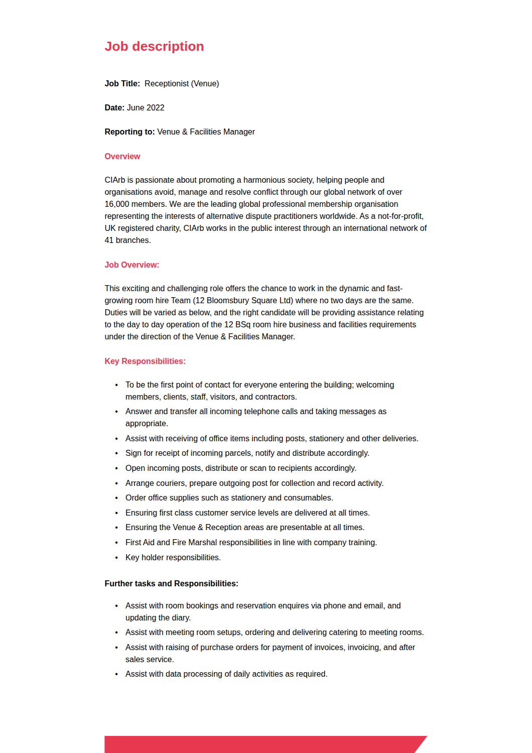Job description
Job Title: Receptionist (Venue)
Date: June 2022
Reporting to: Venue & Facilities Manager
Overview
CIArb is passionate about promoting a harmonious society, helping people and organisations avoid, manage and resolve conflict through our global network of over 16,000 members. We are the leading global professional membership organisation representing the interests of alternative dispute practitioners worldwide. As a not-for-profit, UK registered charity, CIArb works in the public interest through an international network of 41 branches.
Job Overview:
This exciting and challenging role offers the chance to work in the dynamic and fast-growing room hire Team (12 Bloomsbury Square Ltd) where no two days are the same. Duties will be varied as below, and the right candidate will be providing assistance relating to the day to day operation of the 12 BSq room hire business and facilities requirements under the direction of the Venue & Facilities Manager.
Key Responsibilities:
To be the first point of contact for everyone entering the building; welcoming members, clients, staff, visitors, and contractors.
Answer and transfer all incoming telephone calls and taking messages as appropriate.
Assist with receiving of office items including posts, stationery and other deliveries.
Sign for receipt of incoming parcels, notify and distribute accordingly.
Open incoming posts, distribute or scan to recipients accordingly.
Arrange couriers, prepare outgoing post for collection and record activity.
Order office supplies such as stationery and consumables.
Ensuring first class customer service levels are delivered at all times.
Ensuring the Venue & Reception areas are presentable at all times.
First Aid and Fire Marshal responsibilities in line with company training.
Key holder responsibilities.
Further tasks and Responsibilities:
Assist with room bookings and reservation enquires via phone and email, and updating the diary.
Assist with meeting room setups, ordering and delivering catering to meeting rooms.
Assist with raising of purchase orders for payment of invoices, invoicing, and after sales service.
Assist with data processing of daily activities as required.